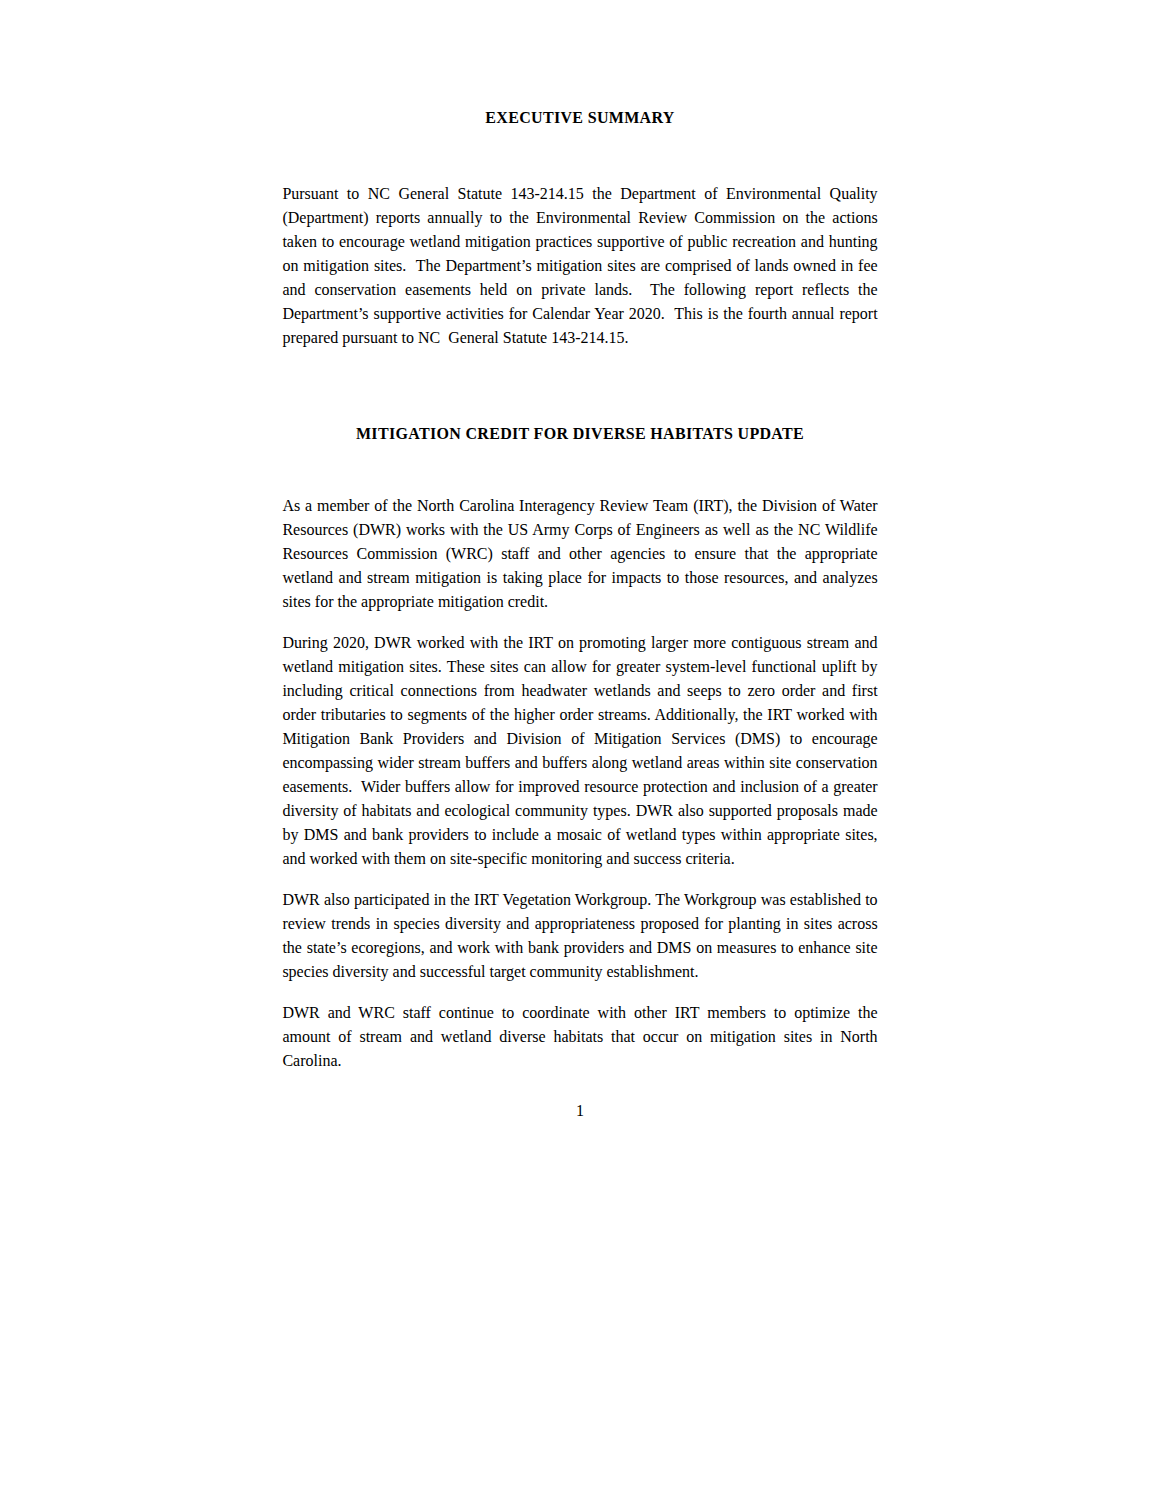EXECUTIVE SUMMARY
Pursuant to NC General Statute 143-214.15 the Department of Environmental Quality (Department) reports annually to the Environmental Review Commission on the actions taken to encourage wetland mitigation practices supportive of public recreation and hunting on mitigation sites. The Department’s mitigation sites are comprised of lands owned in fee and conservation easements held on private lands. The following report reflects the Department’s supportive activities for Calendar Year 2020. This is the fourth annual report prepared pursuant to NC General Statute 143-214.15.
MITIGATION CREDIT FOR DIVERSE HABITATS UPDATE
As a member of the North Carolina Interagency Review Team (IRT), the Division of Water Resources (DWR) works with the US Army Corps of Engineers as well as the NC Wildlife Resources Commission (WRC) staff and other agencies to ensure that the appropriate wetland and stream mitigation is taking place for impacts to those resources, and analyzes sites for the appropriate mitigation credit.
During 2020, DWR worked with the IRT on promoting larger more contiguous stream and wetland mitigation sites. These sites can allow for greater system-level functional uplift by including critical connections from headwater wetlands and seeps to zero order and first order tributaries to segments of the higher order streams. Additionally, the IRT worked with Mitigation Bank Providers and Division of Mitigation Services (DMS) to encourage encompassing wider stream buffers and buffers along wetland areas within site conservation easements. Wider buffers allow for improved resource protection and inclusion of a greater diversity of habitats and ecological community types. DWR also supported proposals made by DMS and bank providers to include a mosaic of wetland types within appropriate sites, and worked with them on site-specific monitoring and success criteria.
DWR also participated in the IRT Vegetation Workgroup. The Workgroup was established to review trends in species diversity and appropriateness proposed for planting in sites across the state’s ecoregions, and work with bank providers and DMS on measures to enhance site species diversity and successful target community establishment.
DWR and WRC staff continue to coordinate with other IRT members to optimize the amount of stream and wetland diverse habitats that occur on mitigation sites in North Carolina.
1